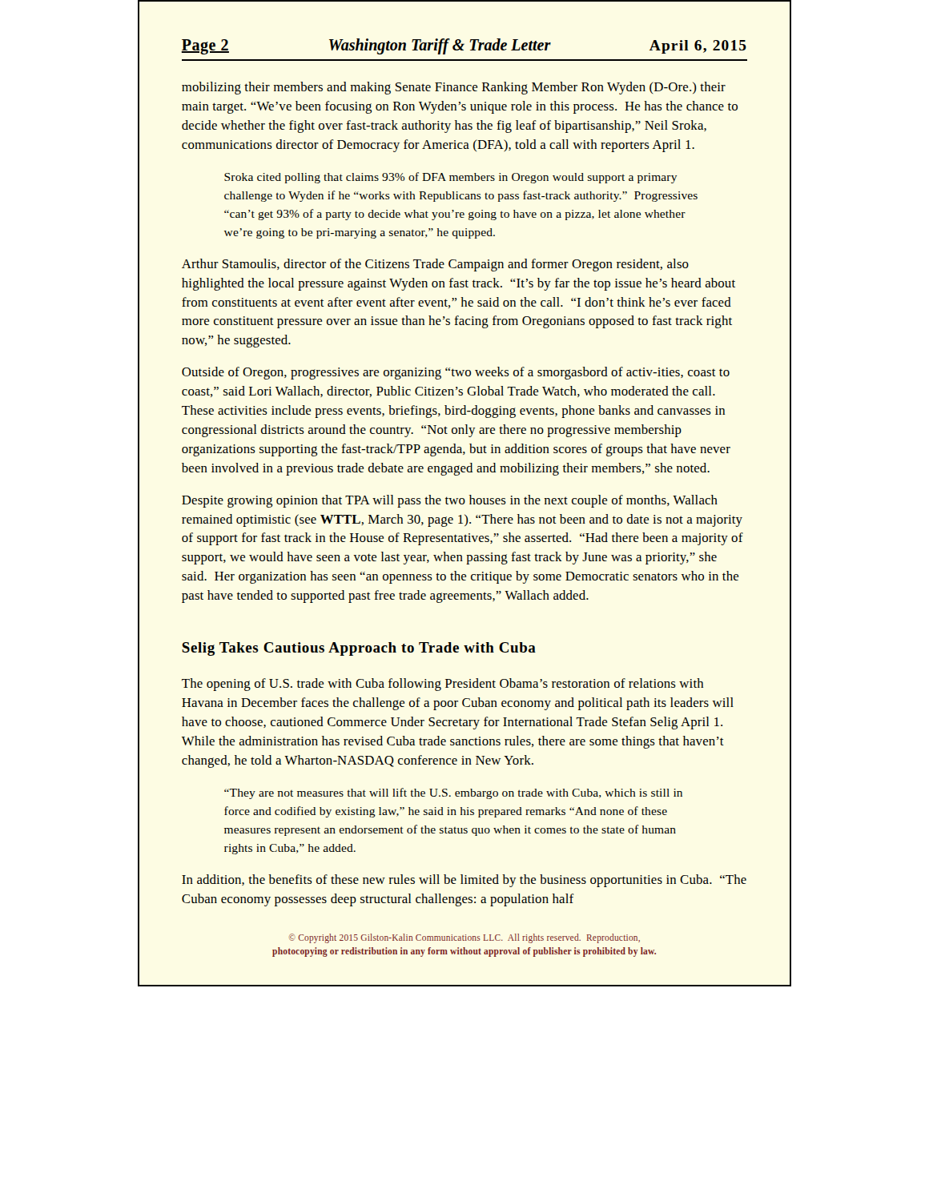Page 2
Washington Tariff & Trade Letter
April 6, 2015
mobilizing their members and making Senate Finance Ranking Member Ron Wyden (D-Ore.) their main target. “We’ve been focusing on Ron Wyden’s unique role in this process. He has the chance to decide whether the fight over fast-track authority has the fig leaf of bipartisanship,” Neil Sroka, communications director of Democracy for America (DFA), told a call with reporters April 1.
Sroka cited polling that claims 93% of DFA members in Oregon would support a primary challenge to Wyden if he “works with Republicans to pass fast-track authority.” Progressives “can’t get 93% of a party to decide what you’re going to have on a pizza, let alone whether we’re going to be pri-marying a senator,” he quipped.
Arthur Stamoulis, director of the Citizens Trade Campaign and former Oregon resident, also highlighted the local pressure against Wyden on fast track. “It’s by far the top issue he’s heard about from constituents at event after event after event,” he said on the call. “I don’t think he’s ever faced more constituent pressure over an issue than he’s facing from Oregonians opposed to fast track right now,” he suggested.
Outside of Oregon, progressives are organizing “two weeks of a smorgasbord of activ-ities, coast to coast,” said Lori Wallach, director, Public Citizen’s Global Trade Watch, who moderated the call. These activities include press events, briefings, bird-dogging events, phone banks and canvasses in congressional districts around the country. “Not only are there no progressive membership organizations supporting the fast-track/TPP agenda, but in addition scores of groups that have never been involved in a previous trade debate are engaged and mobilizing their members,” she noted.
Despite growing opinion that TPA will pass the two houses in the next couple of months, Wallach remained optimistic (see WTTL, March 30, page 1). “There has not been and to date is not a majority of support for fast track in the House of Representatives,” she asserted. “Had there been a majority of support, we would have seen a vote last year, when passing fast track by June was a priority,” she said. Her organization has seen “an openness to the critique by some Democratic senators who in the past have tended to supported past free trade agreements,” Wallach added.
Selig Takes Cautious Approach to Trade with Cuba
The opening of U.S. trade with Cuba following President Obama’s restoration of relations with Havana in December faces the challenge of a poor Cuban economy and political path its leaders will have to choose, cautioned Commerce Under Secretary for International Trade Stefan Selig April 1. While the administration has revised Cuba trade sanctions rules, there are some things that haven’t changed, he told a Wharton-NASDAQ conference in New York.
“They are not measures that will lift the U.S. embargo on trade with Cuba, which is still in force and codified by existing law,” he said in his prepared remarks “And none of these measures represent an endorsement of the status quo when it comes to the state of human rights in Cuba,” he added.
In addition, the benefits of these new rules will be limited by the business opportunities in Cuba. “The Cuban economy possesses deep structural challenges: a population half
© Copyright 2015 Gilston-Kalin Communications LLC. All rights reserved. Reproduction, photocopying or redistribution in any form without approval of publisher is prohibited by law.